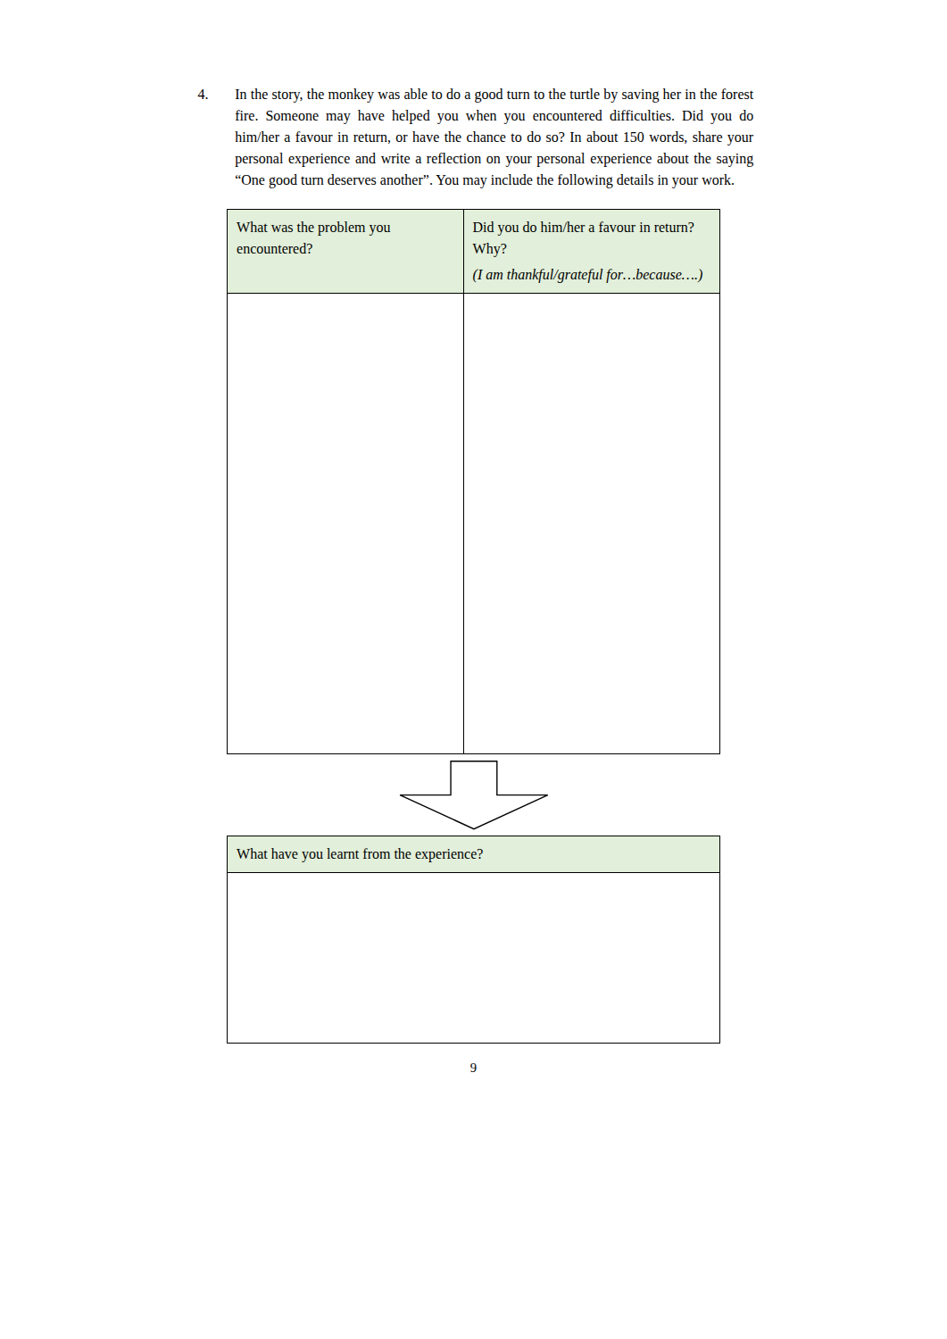4.
In the story, the monkey was able to do a good turn to the turtle by saving her in the forest fire. Someone may have helped you when you encountered difficulties. Did you do him/her a favour in return, or have the chance to do so? In about 150 words, share your personal experience and write a reflection on your personal experience about the saying “One good turn deserves another”. You may include the following details in your work.
| What was the problem you encountered? | Did you do him/her a favour in return? Why? (I am thankful/grateful for…because….) |
| --- | --- |
| What have you learnt from the experience? |
| --- |
9